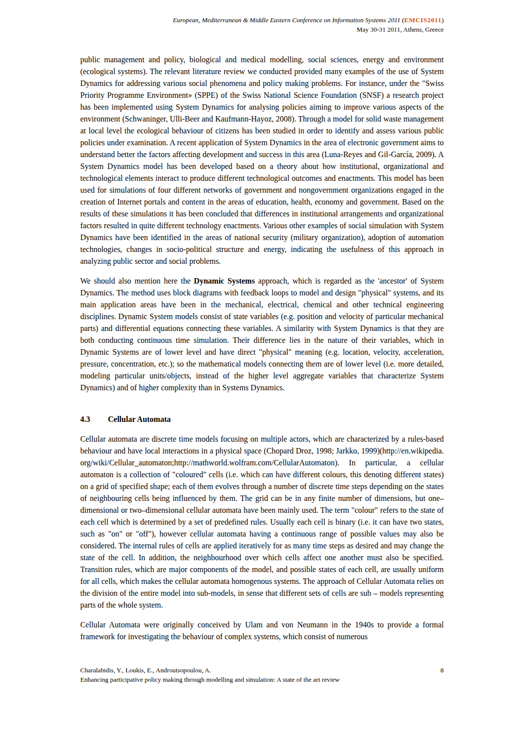European, Mediterranean & Middle Eastern Conference on Information Systems 2011 (EMCIS2011)
May 30-31 2011, Athens, Greece
public management and policy, biological and medical modelling, social sciences, energy and environment (ecological systems). The relevant literature review we conducted provided many examples of the use of System Dynamics for addressing various social phenomena and policy making problems. For instance, under the "Swiss Priority Programme Environment» (SPPE) of the Swiss National Science Foundation (SNSF) a research project has been implemented using System Dynamics for analysing policies aiming to improve various aspects of the environment (Schwaninger, Ulli-Beer and Kaufmann-Hayoz, 2008). Through a model for solid waste management at local level the ecological behaviour of citizens has been studied in order to identify and assess various public policies under examination. A recent application of System Dynamics in the area of electronic government aims to understand better the factors affecting development and success in this area (Luna-Reyes and Gil-García, 2009). A System Dynamics model has been developed based on a theory about how institutional, organizational and technological elements interact to produce different technological outcomes and enactments. This model has been used for simulations of four different networks of government and nongovernment organizations engaged in the creation of Internet portals and content in the areas of education, health, economy and government. Based on the results of these simulations it has been concluded that differences in institutional arrangements and organizational factors resulted in quite different technology enactments. Various other examples of social simulation with System Dynamics have been identified in the areas of national security (military organization), adoption of automation technologies, changes in socio-political structure and energy, indicating the usefulness of this approach in analyzing public sector and social problems.
We should also mention here the Dynamic Systems approach, which is regarded as the 'ancestor' of System Dynamics. The method uses block diagrams with feedback loops to model and design "physical" systems, and its main application areas have been in the mechanical, electrical, chemical and other technical engineering disciplines. Dynamic System models consist of state variables (e.g. position and velocity of particular mechanical parts) and differential equations connecting these variables. A similarity with System Dynamics is that they are both conducting continuous time simulation. Their difference lies in the nature of their variables, which in Dynamic Systems are of lower level and have direct "physical" meaning (e.g. location, velocity, acceleration, pressure, concentration, etc.); so the mathematical models connecting them are of lower level (i.e. more detailed, modeling particular units/objects, instead of the higher level aggregate variables that characterize System Dynamics) and of higher complexity than in Systems Dynamics.
4.3 Cellular Automata
Cellular automata are discrete time models focusing on multiple actors, which are characterized by a rules-based behaviour and have local interactions in a physical space (Chopard Droz, 1998; Jarkko, 1999)(http://en.wikipedia.org/wiki/Cellular_automaton;http://mathworld.wolfram.com/CellularAutomaton). In particular, a cellular automaton is a collection of "coloured" cells (i.e. which can have different colours, this denoting different states) on a grid of specified shape; each of them evolves through a number of discrete time steps depending on the states of neighbouring cells being influenced by them. The grid can be in any finite number of dimensions, but one–dimensional or two–dimensional cellular automata have been mainly used. The term "colour" refers to the state of each cell which is determined by a set of predefined rules. Usually each cell is binary (i.e. it can have two states, such as "on" or "off"), however cellular automata having a continuous range of possible values may also be considered. The internal rules of cells are applied iteratively for as many time steps as desired and may change the state of the cell. In addition, the neighbourhood over which cells affect one another must also be specified. Transition rules, which are major components of the model, and possible states of each cell, are usually uniform for all cells, which makes the cellular automata homogenous systems. The approach of Cellular Automata relies on the division of the entire model into sub-models, in sense that different sets of cells are sub – models representing parts of the whole system.
Cellular Automata were originally conceived by Ulam and von Neumann in the 1940s to provide a formal framework for investigating the behaviour of complex systems, which consist of numerous
8
Charalabidis, Y., Loukis, E., Androutsopoulou, A.
Enhancing participative policy making through modelling and simulation: A state of the art review